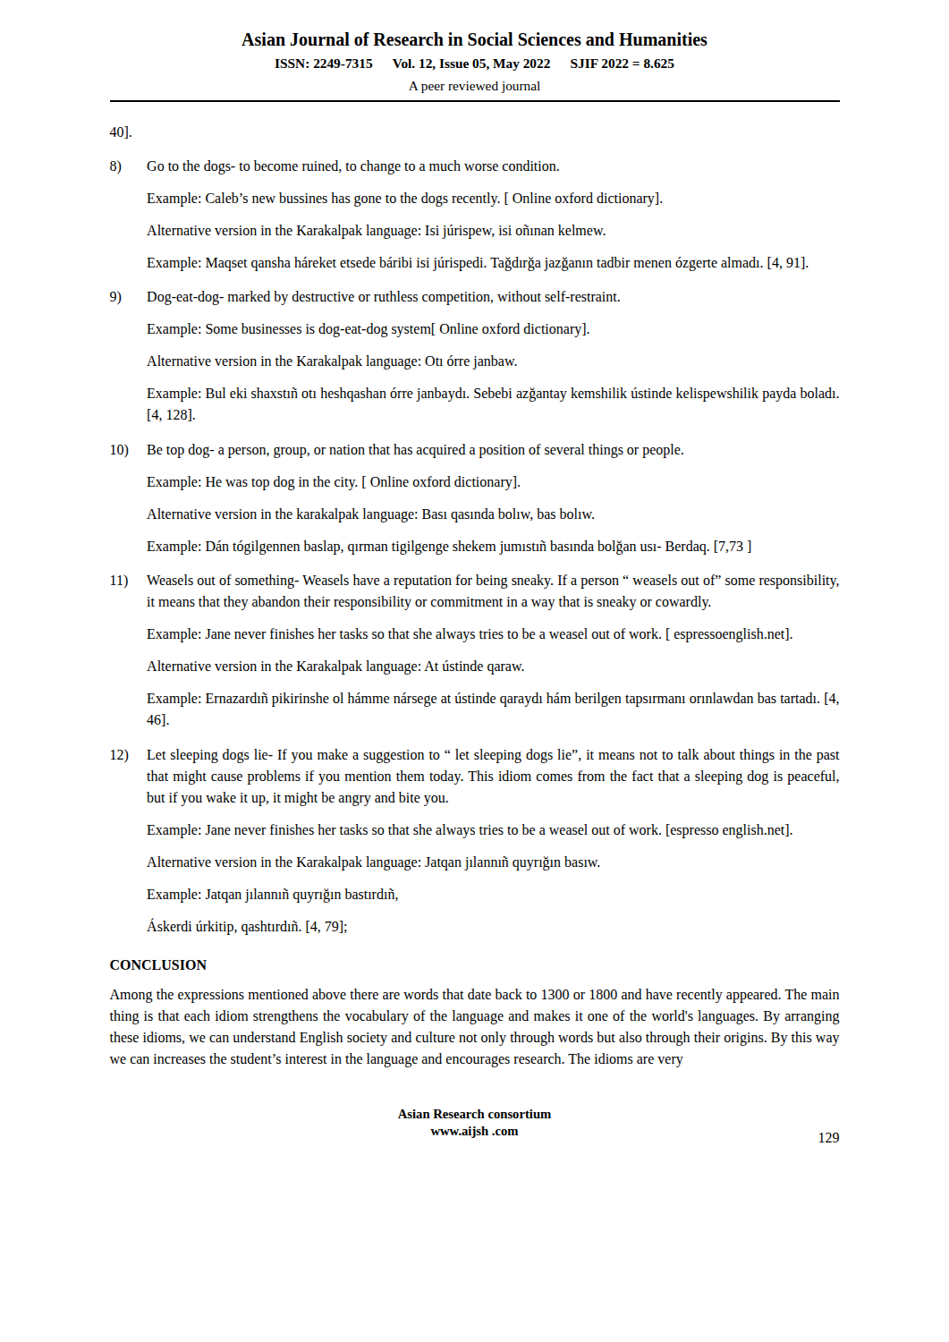Asian Journal of Research in Social Sciences and Humanities
ISSN: 2249-7315 Vol. 12, Issue 05, May 2022 SJIF 2022 = 8.625
A peer reviewed journal
40].
Go to the dogs- to become ruined, to change to a much worse condition.
Example: Caleb’s new bussines has gone to the dogs recently. [ Online oxford dictionary].
Alternative version in the Karakalpak language: Isi júrispew, isi oñınan kelmew.
Example: Maqset qansha háreket etsede báribi isi júrispedi. Tağdırğa jazğanın tadbir menen ózgerte almadı. [4, 91].
Dog-eat-dog- marked by destructive or ruthless competition, without self-restraint.
Example: Some businesses is dog-eat-dog system[ Online oxford dictionary].
Alternative version in the Karakalpak language: Otı órre janbaw.
Example: Bul eki shaxstıñ otı heshqashan órre janbaydı. Sebebi azğantay kemshilik ústinde kelispewshilik payda boladı. [4, 128].
Be top dog- a person, group, or nation that has acquired a position of several things or people.
Example: He was top dog in the city. [ Online oxford dictionary].
Alternative version in the karakalpak language: Bası qasında bolıw, bas bolıw.
Example: Dán tógilgennen baslap, qırman tigilgenge shekem jumıstıñ basında bolğan usı- Berdaq. [7,73 ]
Weasels out of something- Weasels have a reputation for being sneaky. If a person “ weasels out of” some responsibility, it means that they abandon their responsibility or commitment in a way that is sneaky or cowardly.
Example: Jane never finishes her tasks so that she always tries to be a weasel out of work. [ espressoenglish.net].
Alternative version in the Karakalpak language: At ústinde qaraw.
Example: Ernazardıñ pikirinshe ol hámme nársege at ústinde qaraydı hám berilgen tapsırmanı orınlawdan bas tartadı. [4, 46].
Let sleeping dogs lie- If you make a suggestion to “ let sleeping dogs lie”, it means not to talk about things in the past that might cause problems if you mention them today. This idiom comes from the fact that a sleeping dog is peaceful, but if you wake it up, it might be angry and bite you.
Example: Jane never finishes her tasks so that she always tries to be a weasel out of work. [espresso english.net].
Alternative version in the Karakalpak language: Jatqan jılannıñ quyrığın basıw.
Example: Jatqan jılannıñ quyrığın bastırdıñ,
Áskerdi úrkitip, qashtırdıñ. [4, 79];
Conclusion
Among the expressions mentioned above there are words that date back to 1300 or 1800 and have recently appeared. The main thing is that each idiom strengthens the vocabulary of the language and makes it one of the world's languages. By arranging these idioms, we can understand English society and culture not only through words but also through their origins. By this way we can increases the student’s interest in the language and encourages research. The idioms are very
Asian Research consortium
www.aijsh .com
129